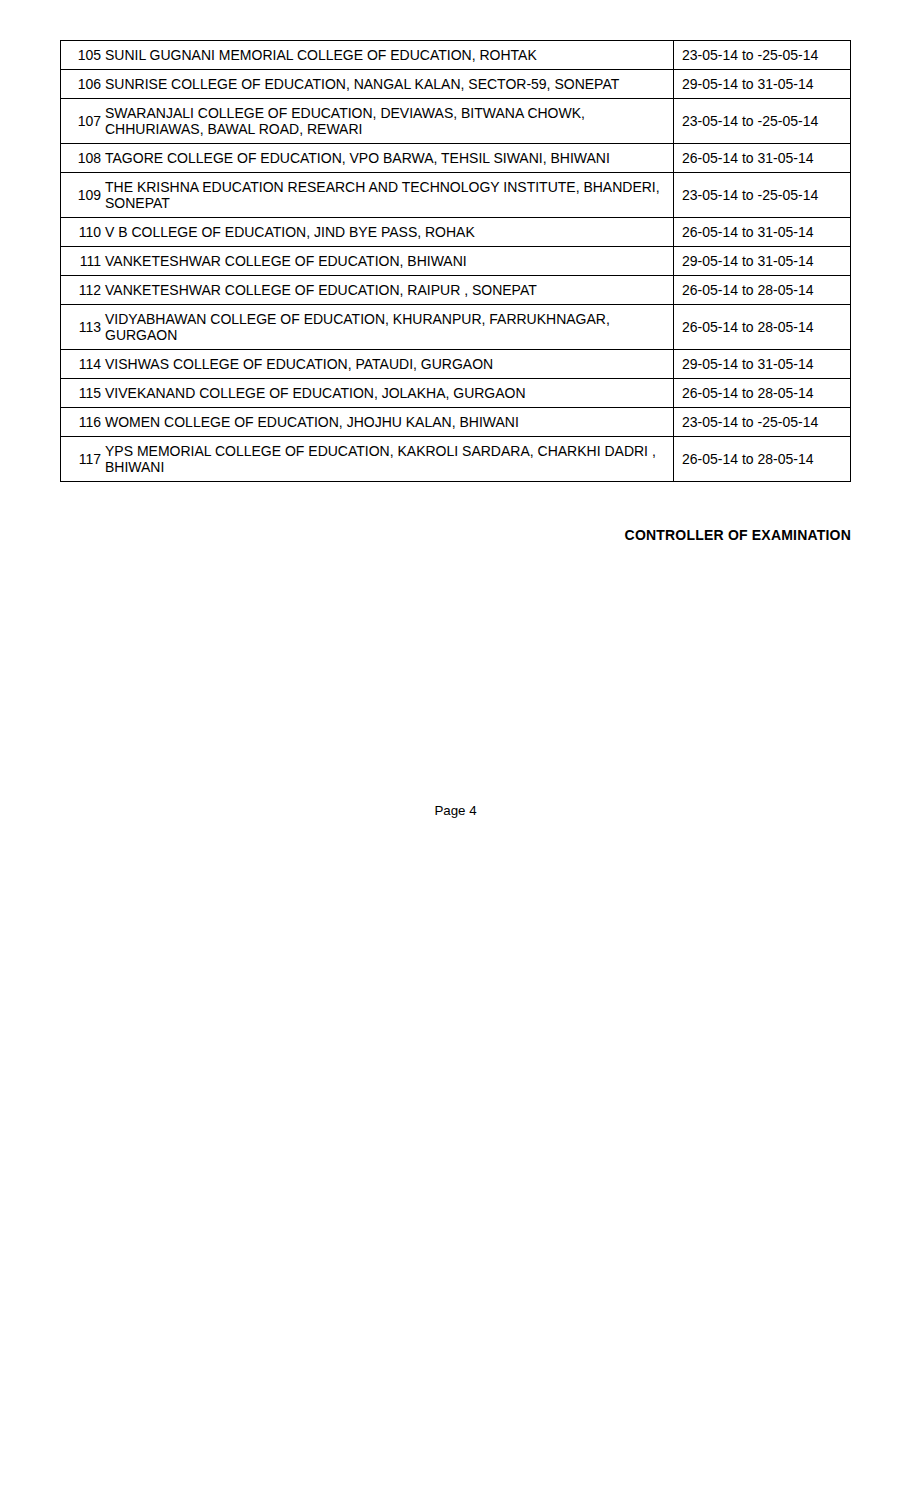| 105 | SUNIL GUGNANI MEMORIAL COLLEGE OF EDUCATION, ROHTAK | 23-05-14 to -25-05-14 |
| 106 | SUNRISE COLLEGE OF EDUCATION, NANGAL KALAN, SECTOR-59, SONEPAT | 29-05-14 to 31-05-14 |
| 107 | SWARANJALI COLLEGE OF EDUCATION, DEVIAWAS, BITWANA CHOWK, CHHURIAWAS, BAWAL ROAD, REWARI | 23-05-14 to -25-05-14 |
| 108 | TAGORE COLLEGE OF EDUCATION, VPO BARWA, TEHSIL SIWANI, BHIWANI | 26-05-14 to 31-05-14 |
| 109 | THE KRISHNA EDUCATION RESEARCH AND TECHNOLOGY INSTITUTE, BHANDERI, SONEPAT | 23-05-14 to -25-05-14 |
| 110 | V B COLLEGE OF EDUCATION, JIND BYE PASS, ROHAK | 26-05-14 to 31-05-14 |
| 111 | VANKETESHWAR COLLEGE OF EDUCATION, BHIWANI | 29-05-14 to 31-05-14 |
| 112 | VANKETESHWAR COLLEGE OF EDUCATION, RAIPUR , SONEPAT | 26-05-14 to 28-05-14 |
| 113 | VIDYABHAWAN COLLEGE OF EDUCATION, KHURANPUR, FARRUKHNAGAR, GURGAON | 26-05-14 to 28-05-14 |
| 114 | VISHWAS COLLEGE OF EDUCATION, PATAUDI, GURGAON | 29-05-14 to 31-05-14 |
| 115 | VIVEKANAND COLLEGE OF EDUCATION, JOLAKHA, GURGAON | 26-05-14 to 28-05-14 |
| 116 | WOMEN COLLEGE OF EDUCATION, JHOJHU KALAN, BHIWANI | 23-05-14 to -25-05-14 |
| 117 | YPS MEMORIAL COLLEGE OF EDUCATION, KAKROLI SARDARA, CHARKHI DADRI , BHIWANI | 26-05-14 to 28-05-14 |
CONTROLLER OF EXAMINATION
Page 4